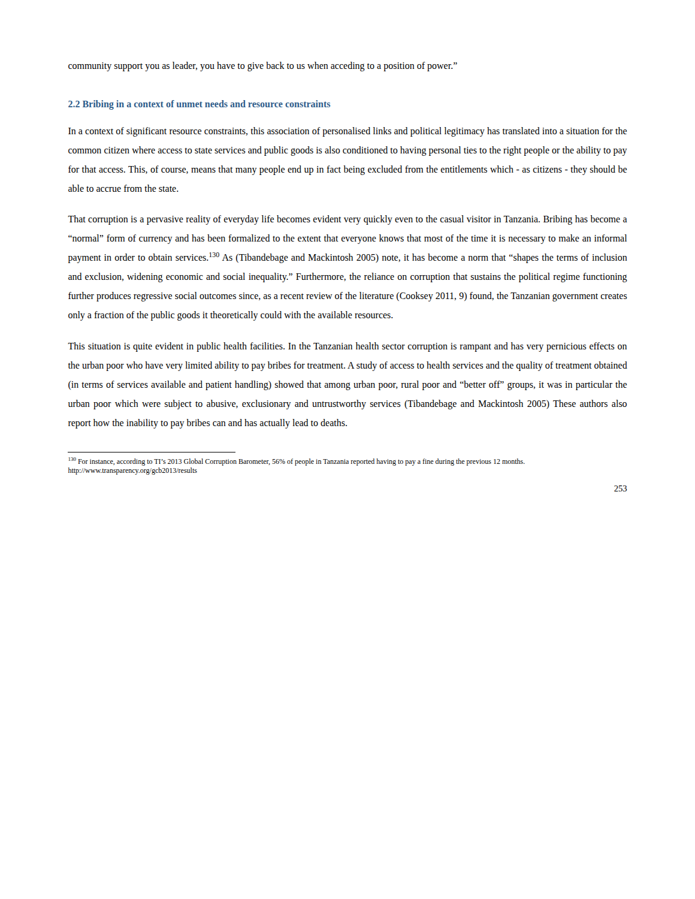community support you as leader, you have to give back to us when acceding to a position of power.”
2.2 Bribing in a context of unmet needs and resource constraints
In a context of significant resource constraints, this association of personalised links and political legitimacy has translated into a situation for the common citizen where access to state services and public goods is also conditioned to having personal ties to the right people or the ability to pay for that access. This, of course, means that many people end up in fact being excluded from the entitlements which - as citizens - they should be able to accrue from the state.
That corruption is a pervasive reality of everyday life becomes evident very quickly even to the casual visitor in Tanzania. Bribing has become a “normal” form of currency and has been formalized to the extent that everyone knows that most of the time it is necessary to make an informal payment in order to obtain services.130 As (Tibandebage and Mackintosh 2005) note, it has become a norm that “shapes the terms of inclusion and exclusion, widening economic and social inequality.” Furthermore, the reliance on corruption that sustains the political regime functioning further produces regressive social outcomes since, as a recent review of the literature (Cooksey 2011, 9) found, the Tanzanian government creates only a fraction of the public goods it theoretically could with the available resources.
This situation is quite evident in public health facilities. In the Tanzanian health sector corruption is rampant and has very pernicious effects on the urban poor who have very limited ability to pay bribes for treatment. A study of access to health services and the quality of treatment obtained (in terms of services available and patient handling) showed that among urban poor, rural poor and “better off” groups, it was in particular the urban poor which were subject to abusive, exclusionary and untrustworthy services (Tibandebage and Mackintosh 2005) These authors also report how the inability to pay bribes can and has actually lead to deaths.
130 For instance, according to TI’s 2013 Global Corruption Barometer, 56% of people in Tanzania reported having to pay a fine during the previous 12 months. http://www.transparency.org/gcb2013/results
253